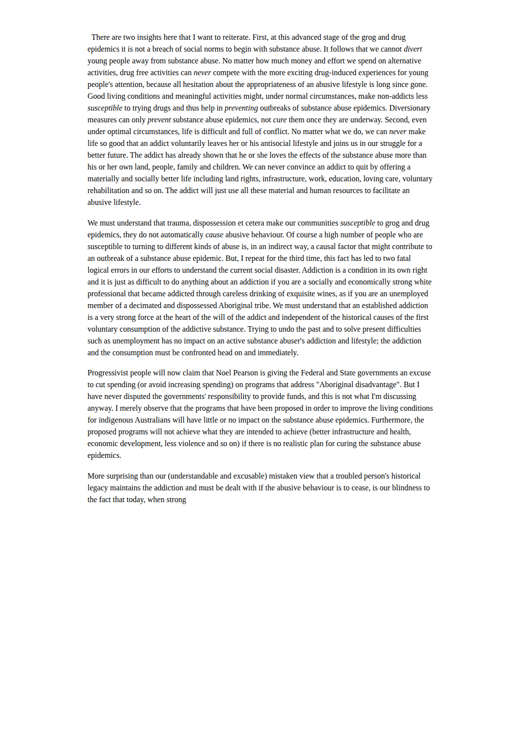There are two insights here that I want to reiterate. First, at this advanced stage of the grog and drug epidemics it is not a breach of social norms to begin with substance abuse. It follows that we cannot divert young people away from substance abuse. No matter how much money and effort we spend on alternative activities, drug free activities can never compete with the more exciting drug-induced experiences for young people's attention, because all hesitation about the appropriateness of an abusive lifestyle is long since gone. Good living conditions and meaningful activities might, under normal circumstances, make non-addicts less susceptible to trying drugs and thus help in preventing outbreaks of substance abuse epidemics. Diversionary measures can only prevent substance abuse epidemics, not cure them once they are underway. Second, even under optimal circumstances, life is difficult and full of conflict. No matter what we do, we can never make life so good that an addict voluntarily leaves her or his antisocial lifestyle and joins us in our struggle for a better future. The addict has already shown that he or she loves the effects of the substance abuse more than his or her own land, people, family and children. We can never convince an addict to quit by offering a materially and socially better life including land rights, infrastructure, work, education, loving care, voluntary rehabilitation and so on. The addict will just use all these material and human resources to facilitate an abusive lifestyle.
We must understand that trauma, dispossession et cetera make our communities susceptible to grog and drug epidemics, they do not automatically cause abusive behaviour. Of course a high number of people who are susceptible to turning to different kinds of abuse is, in an indirect way, a causal factor that might contribute to an outbreak of a substance abuse epidemic. But, I repeat for the third time, this fact has led to two fatal logical errors in our efforts to understand the current social disaster. Addiction is a condition in its own right and it is just as difficult to do anything about an addiction if you are a socially and economically strong white professional that became addicted through careless drinking of exquisite wines, as if you are an unemployed member of a decimated and dispossessed Aboriginal tribe. We must understand that an established addiction is a very strong force at the heart of the will of the addict and independent of the historical causes of the first voluntary consumption of the addictive substance. Trying to undo the past and to solve present difficulties such as unemployment has no impact on an active substance abuser's addiction and lifestyle; the addiction and the consumption must be confronted head on and immediately.
Progressivist people will now claim that Noel Pearson is giving the Federal and State governments an excuse to cut spending (or avoid increasing spending) on programs that address "Aboriginal disadvantage". But I have never disputed the governments' responsibility to provide funds, and this is not what I'm discussing anyway. I merely observe that the programs that have been proposed in order to improve the living conditions for indigenous Australians will have little or no impact on the substance abuse epidemics. Furthermore, the proposed programs will not achieve what they are intended to achieve (better infrastructure and health, economic development, less violence and so on) if there is no realistic plan for curing the substance abuse epidemics.
More surprising than our (understandable and excusable) mistaken view that a troubled person's historical legacy maintains the addiction and must be dealt with if the abusive behaviour is to cease, is our blindness to the fact that today, when strong